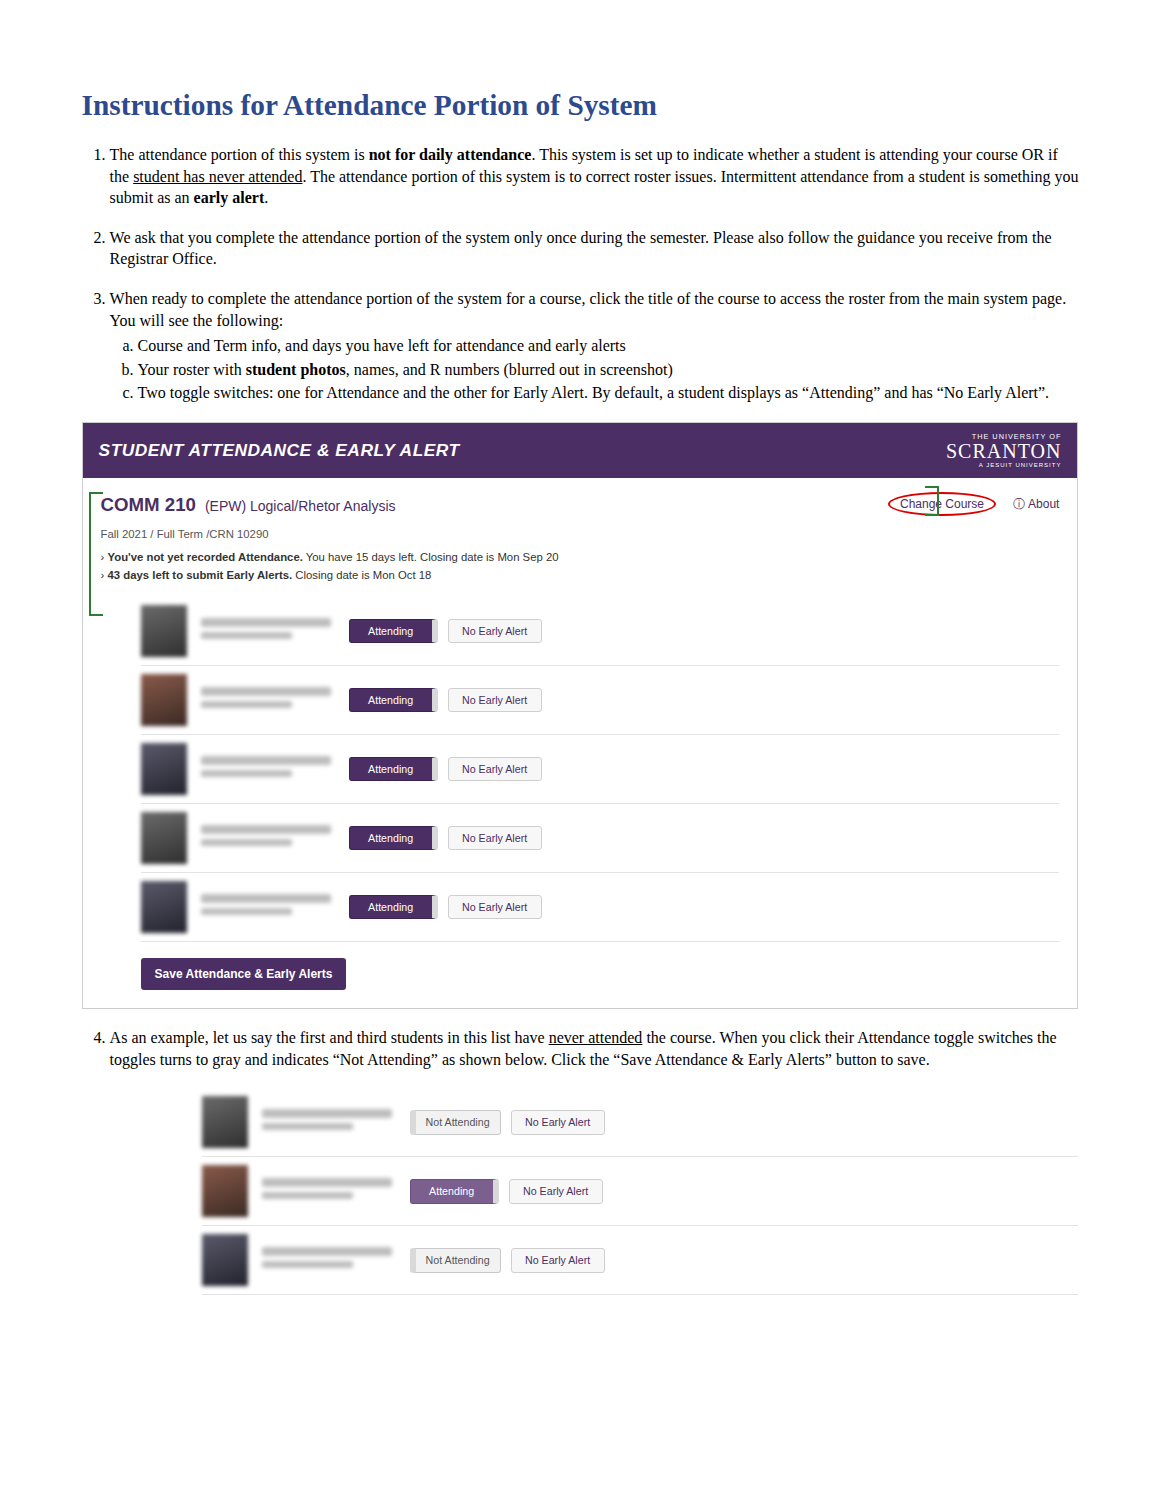Instructions for Attendance Portion of System
The attendance portion of this system is not for daily attendance. This system is set up to indicate whether a student is attending your course OR if the student has never attended. The attendance portion of this system is to correct roster issues. Intermittent attendance from a student is something you submit as an early alert.
We ask that you complete the attendance portion of the system only once during the semester. Please also follow the guidance you receive from the Registrar Office.
When ready to complete the attendance portion of the system for a course, click the title of the course to access the roster from the main system page. You will see the following:
Course and Term info, and days you have left for attendance and early alerts
Your roster with student photos, names, and R numbers (blurred out in screenshot)
Two toggle switches: one for Attendance and the other for Early Alert. By default, a student displays as “Attending” and has “No Early Alert”.
STUDENT ATTENDANCE & EARLY ALERT
THE UNIVERSITY OF
SCRANTON
A JESUIT UNIVERSITY
COMM 210 (EPW) Logical/Rhetor Analysis
Change Course ⓘ About
Fall 2021 / Full Term /CRN 10290
› You've not yet recorded Attendance. You have 15 days left. Closing date is Mon Sep 20
› 43 days left to submit Early Alerts. Closing date is Mon Oct 18
Attending No Early Alert
Attending No Early Alert
Attending No Early Alert
Attending No Early Alert
Attending No Early Alert
Save Attendance & Early Alerts
As an example, let us say the first and third students in this list have never attended the course. When you click their Attendance toggle switches the toggles turns to gray and indicates “Not Attending” as shown below. Click the “Save Attendance & Early Alerts” button to save.
Not Attending No Early Alert
Attending No Early Alert
Not Attending No Early Alert